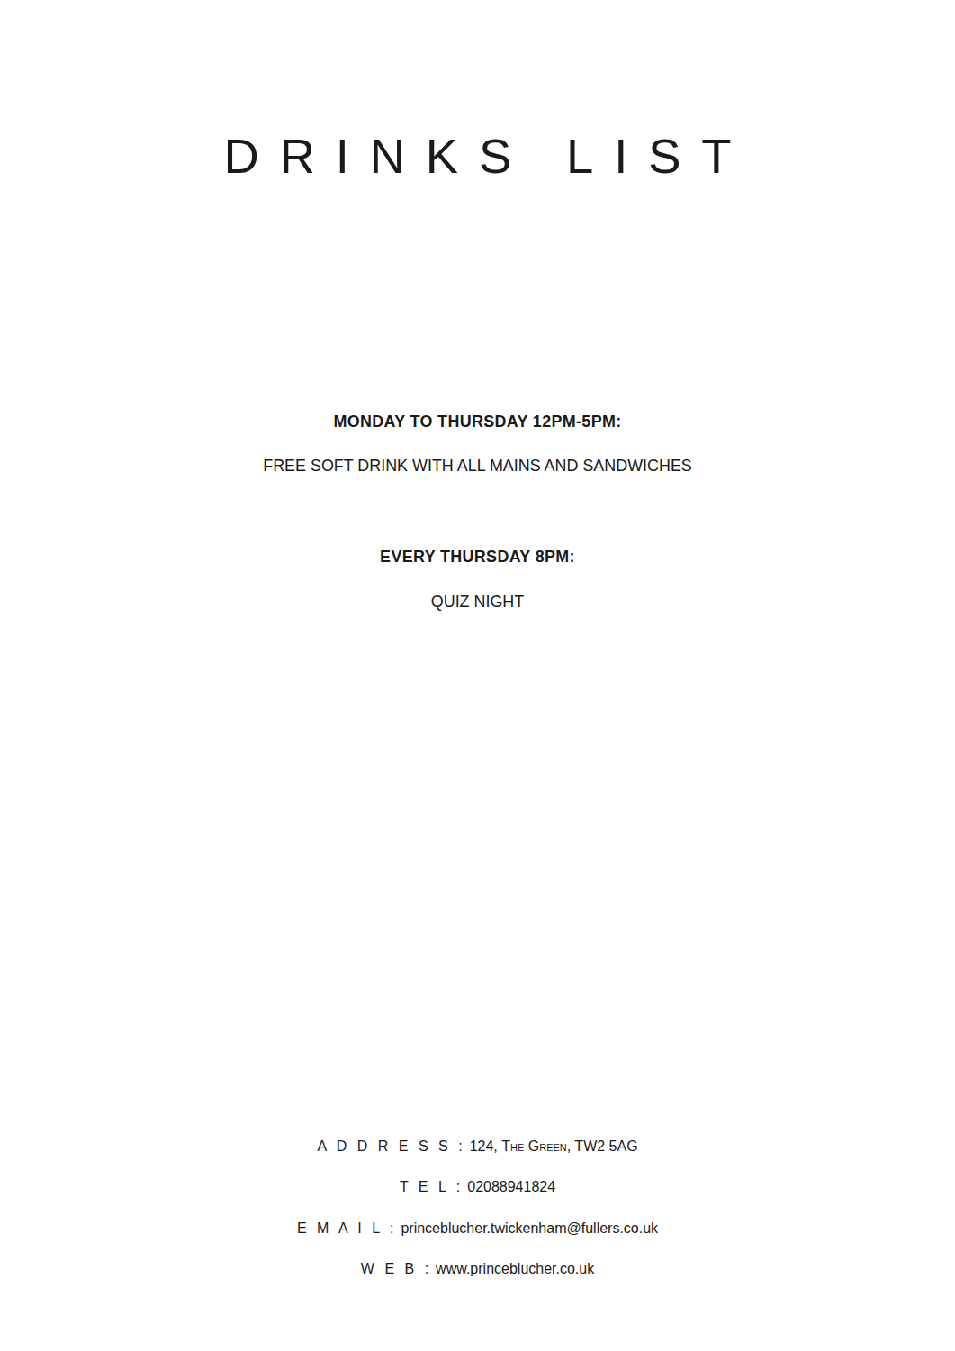DRINKS LIST
MONDAY TO THURSDAY 12PM-5PM:
FREE SOFT DRINK WITH ALL MAINS AND SANDWICHES
EVERY THURSDAY 8PM:
QUIZ NIGHT
A D D R E S S : 124, The Green, TW2 5AG
T E L : 02088941824
E M A I L : princeblucher.twickenham@fullers.co.uk
W E B : www.princeblucher.co.uk